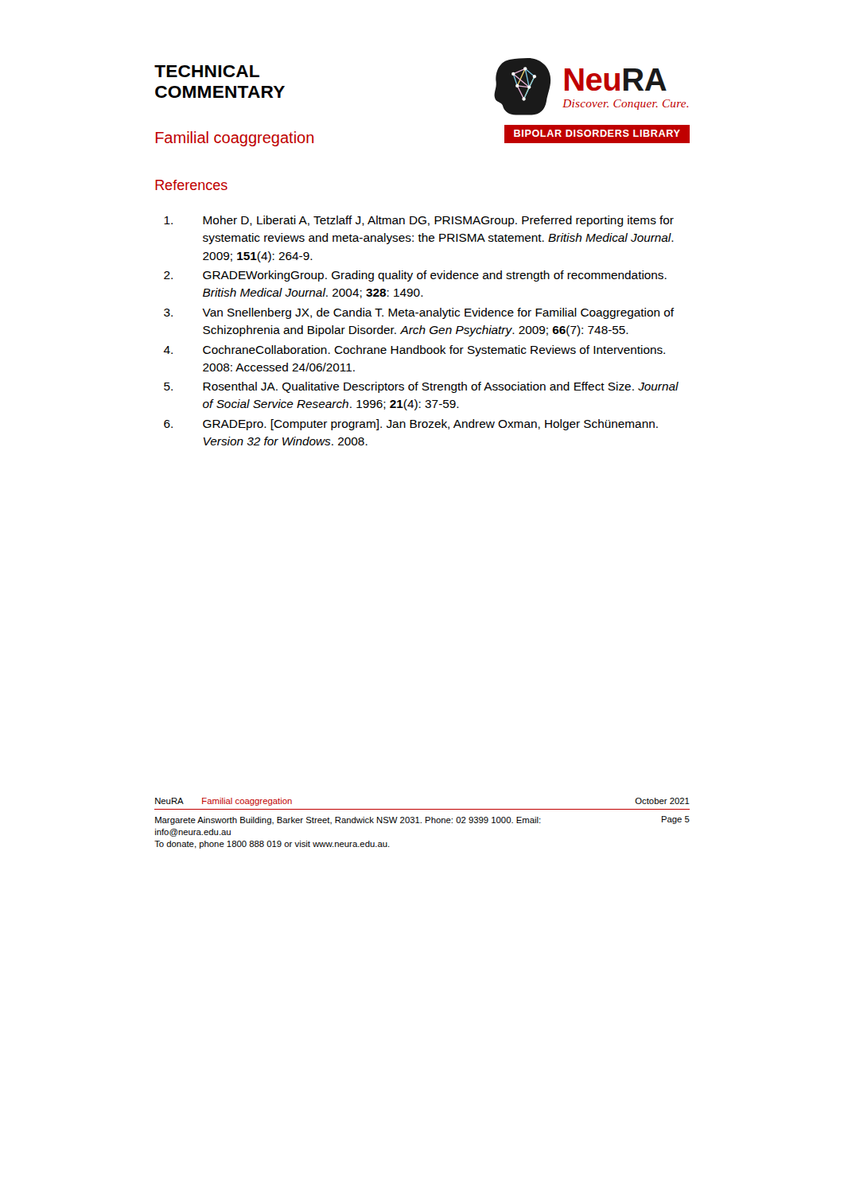TECHNICAL
COMMENTARY
Familial coaggregation
Neu RA
Discover. Conquer. Cure.
BIPOLAR DISORDERS LIBRARY
References
Moher D, Liberati A, Tetzlaff J, Altman DG, PRISMAGroup. Preferred reporting items for systematic reviews and meta-analyses: the PRISMA statement. British Medical Journal. 2009; 151(4): 264-9.
GRADEWorkingGroup. Grading quality of evidence and strength of recommendations. British Medical Journal. 2004; 328: 1490.
Van Snellenberg JX, de Candia T. Meta-analytic Evidence for Familial Coaggregation of Schizophrenia and Bipolar Disorder. Arch Gen Psychiatry. 2009; 66(7): 748-55.
CochraneCollaboration. Cochrane Handbook for Systematic Reviews of Interventions. 2008: Accessed 24/06/2011.
Rosenthal JA. Qualitative Descriptors of Strength of Association and Effect Size. Journal of Social Service Research. 1996; 21(4): 37-59.
GRADEpro. [Computer program]. Jan Brozek, Andrew Oxman, Holger Schünemann. Version 32 for Windows. 2008.
NeuRA Familial coaggregation
October 2021
Margarete Ainsworth Building, Barker Street, Randwick NSW 2031. Phone: 02 9399 1000. Email: info@neura.edu.au
To donate, phone 1800 888 019 or visit www.neura.edu.au.
Page 5